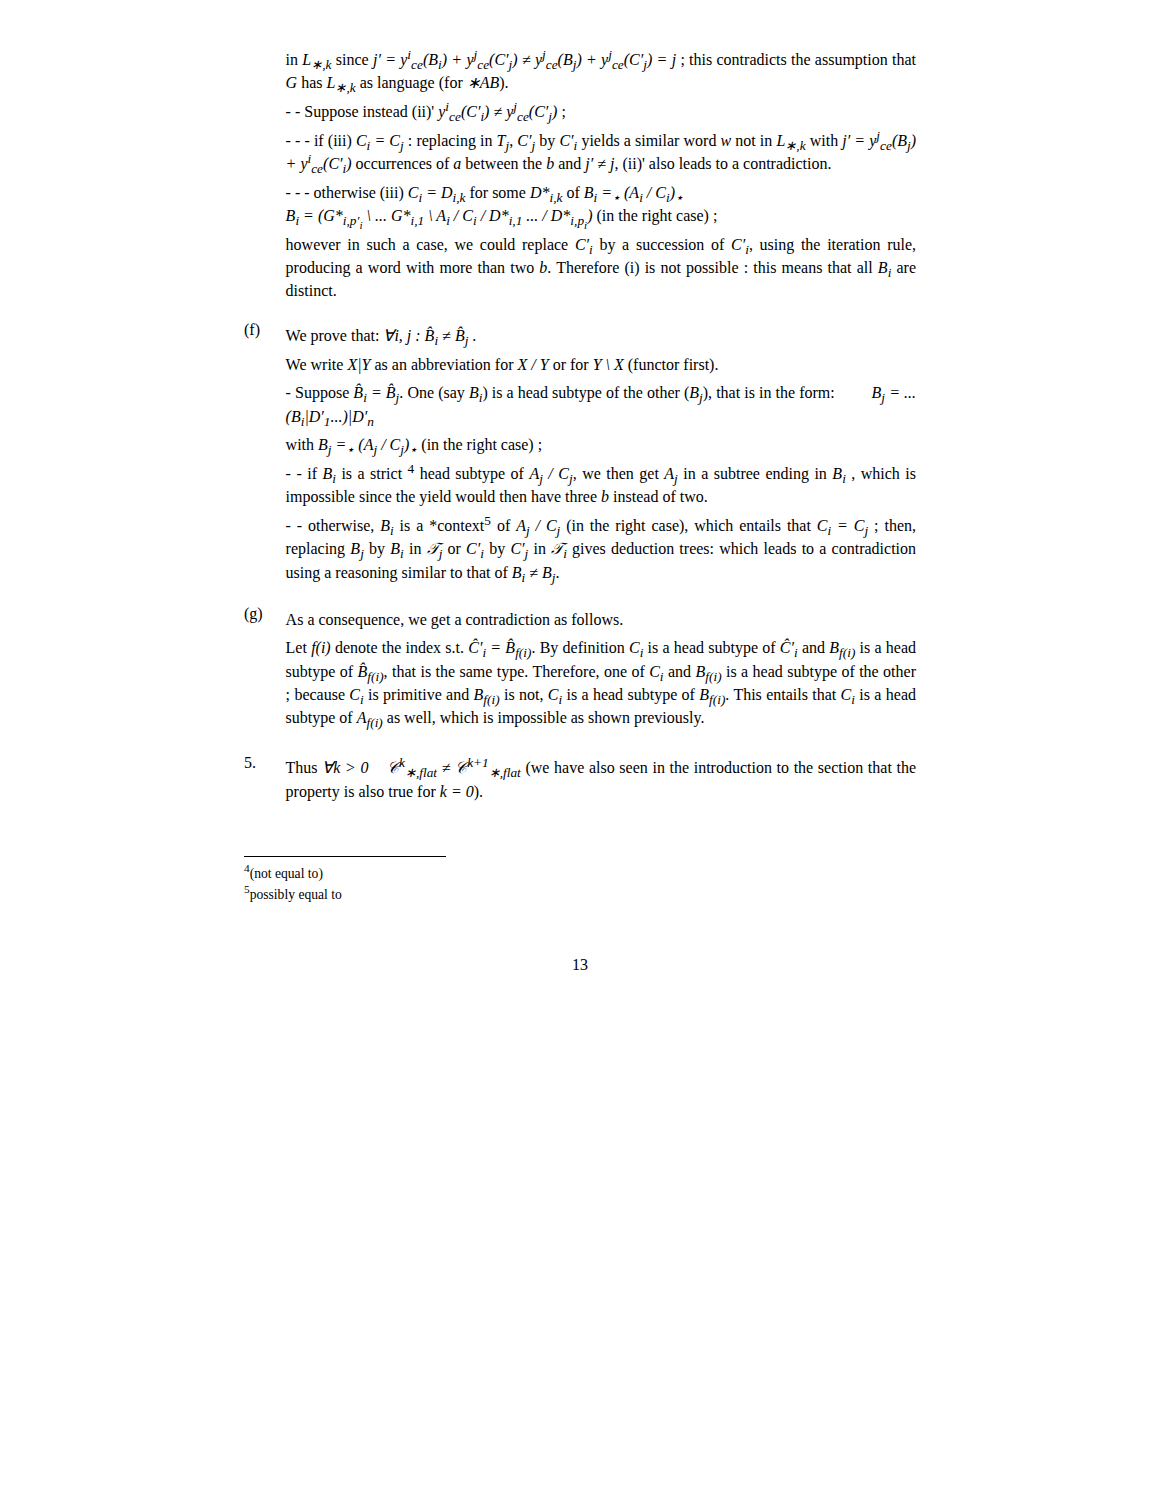in L∗,k since j′ = yice(Bi) + yjce(C′j) ≠ yjce(Bj) + yjce(C′j) = j ; this contradicts the assumption that G has L∗,k as language (for ∗AB).
- - Suppose instead (ii)' yice(C′i) ≠ yjce(C′j) ;
- - - if (iii) Ci = Cj : replacing in Tj, C′j by C′i yields a similar word w not in L∗,k with j′ = yjce(Bj) + yice(C′i) occurrences of a between the b and j′ ≠ j, (ii)' also leads to a contradiction.
- - - otherwise (iii) Ci = Di,k for some D*i,k of Bi =⋆ (Ai / Ci)⋆
Bi = (G*i,p′i \ ... G*i,1 \ Ai / Ci / D*i,1 ... / D*i,pi) (in the right case) ;
however in such a case, we could replace C′i by a succession of C′i, using the iteration rule, producing a word with more than two b. Therefore (i) is not possible : this means that all Bi are distinct.
(f)
We prove that: ∀i, j : B̂i ≠ B̂j .
We write X|Y as an abbreviation for X / Y or for Y \ X (functor first).
- Suppose B̂i = B̂j. One (say Bi) is a head subtype of the other (Bj), that is in the form: Bj = ...(Bi|D′1...)|D′n
with Bj =⋆ (Aj / Cj)⋆ (in the right case) ;
- - if Bi is a strict 4 head subtype of Aj / Cj, we then get Aj in a subtree ending in Bi , which is impossible since the yield would then have three b instead of two.
- - otherwise, Bi is a *context5 of Aj / Cj (in the right case), which entails that Ci = Cj ; then, replacing Bj by Bi in 𝒯j or C′i by C′j in 𝒯i gives deduction trees: which leads to a contradiction using a reasoning similar to that of Bi ≠ Bj.
(g)
As a consequence, we get a contradiction as follows.
Let f(i) denote the index s.t. Ĉ′i = B̂f(i). By definition Ci is a head subtype of Ĉ′i and Bf(i) is a head subtype of B̂f(i), that is the same type. Therefore, one of Ci and Bf(i) is a head subtype of the other ; because Ci is primitive and Bf(i) is not, Ci is a head subtype of Bf(i). This entails that Ci is a head subtype of Af(i) as well, which is impossible as shown previously.
5.
Thus ∀k > 0 𝒞k∗,flat ≠ 𝒞k+1∗,flat (we have also seen in the introduction to the section that the property is also true for k = 0).
4(not equal to)
5possibly equal to
13